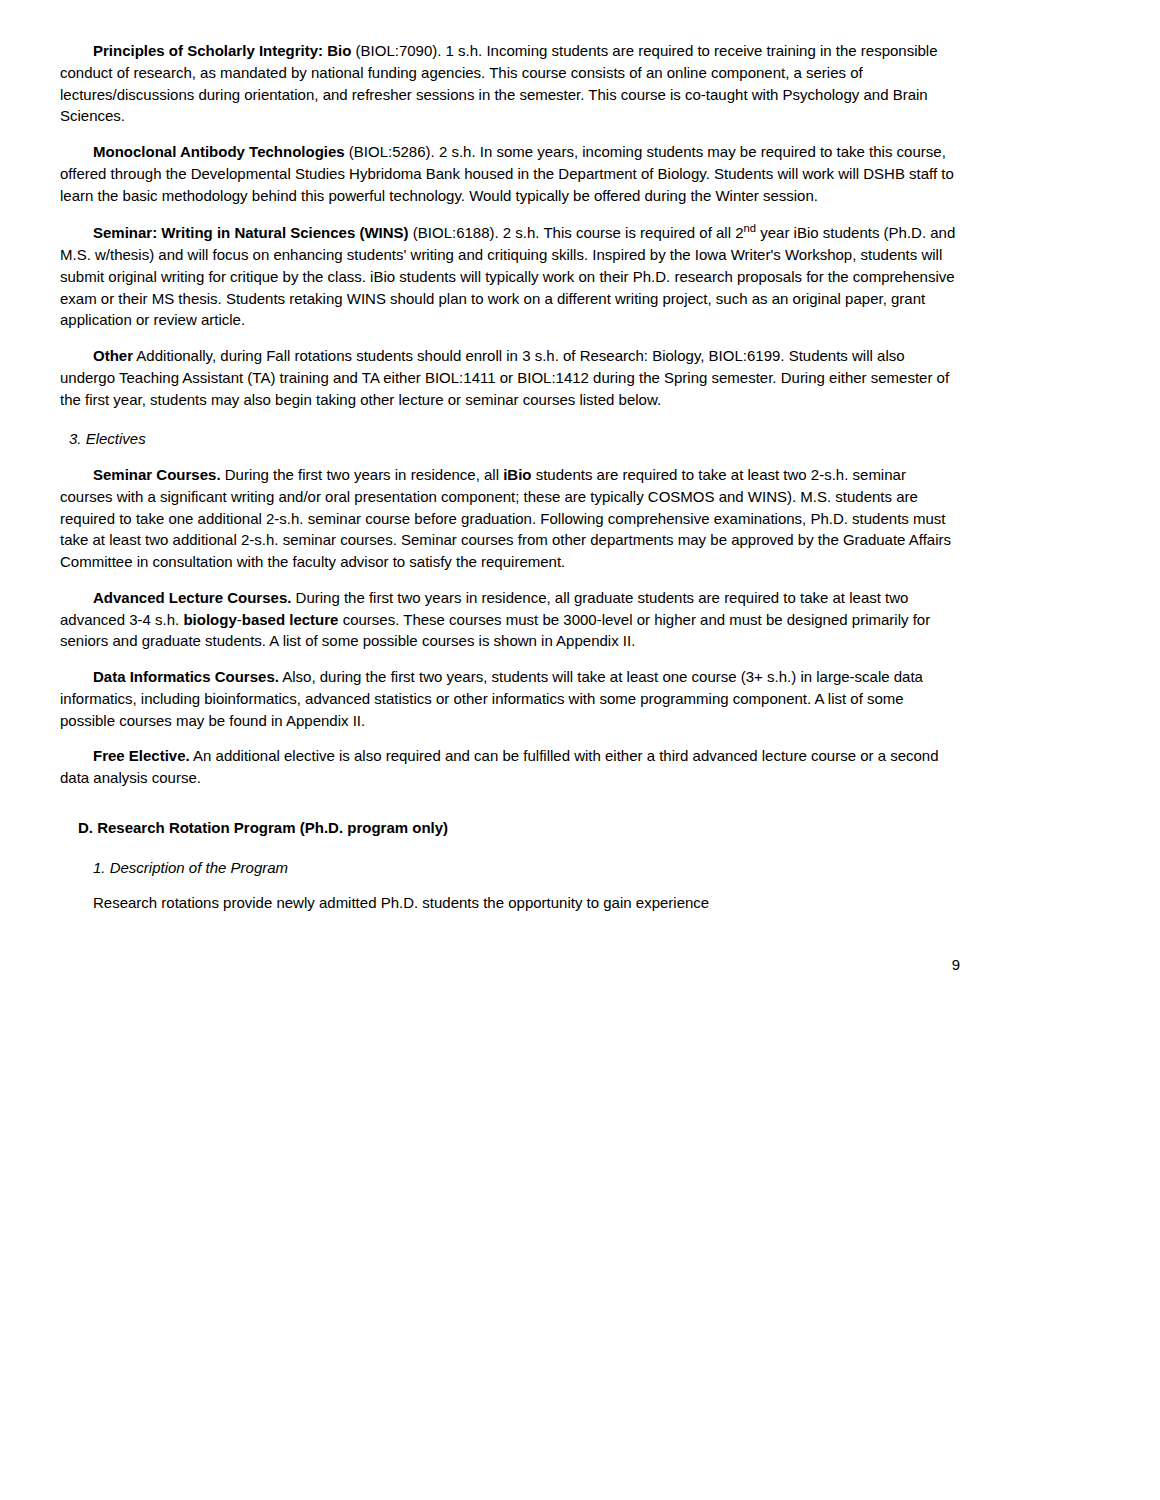Principles of Scholarly Integrity: Bio (BIOL:7090). 1 s.h. Incoming students are required to receive training in the responsible conduct of research, as mandated by national funding agencies. This course consists of an online component, a series of lectures/discussions during orientation, and refresher sessions in the semester. This course is co-taught with Psychology and Brain Sciences.
Monoclonal Antibody Technologies (BIOL:5286). 2 s.h. In some years, incoming students may be required to take this course, offered through the Developmental Studies Hybridoma Bank housed in the Department of Biology. Students will work will DSHB staff to learn the basic methodology behind this powerful technology. Would typically be offered during the Winter session.
Seminar: Writing in Natural Sciences (WINS) (BIOL:6188). 2 s.h. This course is required of all 2nd year iBio students (Ph.D. and M.S. w/thesis) and will focus on enhancing students' writing and critiquing skills. Inspired by the Iowa Writer's Workshop, students will submit original writing for critique by the class. iBio students will typically work on their Ph.D. research proposals for the comprehensive exam or their MS thesis. Students retaking WINS should plan to work on a different writing project, such as an original paper, grant application or review article.
Other Additionally, during Fall rotations students should enroll in 3 s.h. of Research: Biology, BIOL:6199. Students will also undergo Teaching Assistant (TA) training and TA either BIOL:1411 or BIOL:1412 during the Spring semester. During either semester of the first year, students may also begin taking other lecture or seminar courses listed below.
3. Electives
Seminar Courses. During the first two years in residence, all iBio students are required to take at least two 2-s.h. seminar courses with a significant writing and/or oral presentation component; these are typically COSMOS and WINS). M.S. students are required to take one additional 2-s.h. seminar course before graduation. Following comprehensive examinations, Ph.D. students must take at least two additional 2-s.h. seminar courses. Seminar courses from other departments may be approved by the Graduate Affairs Committee in consultation with the faculty advisor to satisfy the requirement.
Advanced Lecture Courses. During the first two years in residence, all graduate students are required to take at least two advanced 3-4 s.h. biology-based lecture courses. These courses must be 3000-level or higher and must be designed primarily for seniors and graduate students. A list of some possible courses is shown in Appendix II.
Data Informatics Courses. Also, during the first two years, students will take at least one course (3+ s.h.) in large-scale data informatics, including bioinformatics, advanced statistics or other informatics with some programming component. A list of some possible courses may be found in Appendix II.
Free Elective. An additional elective is also required and can be fulfilled with either a third advanced lecture course or a second data analysis course.
D. Research Rotation Program (Ph.D. program only)
1. Description of the Program
Research rotations provide newly admitted Ph.D. students the opportunity to gain experience
9